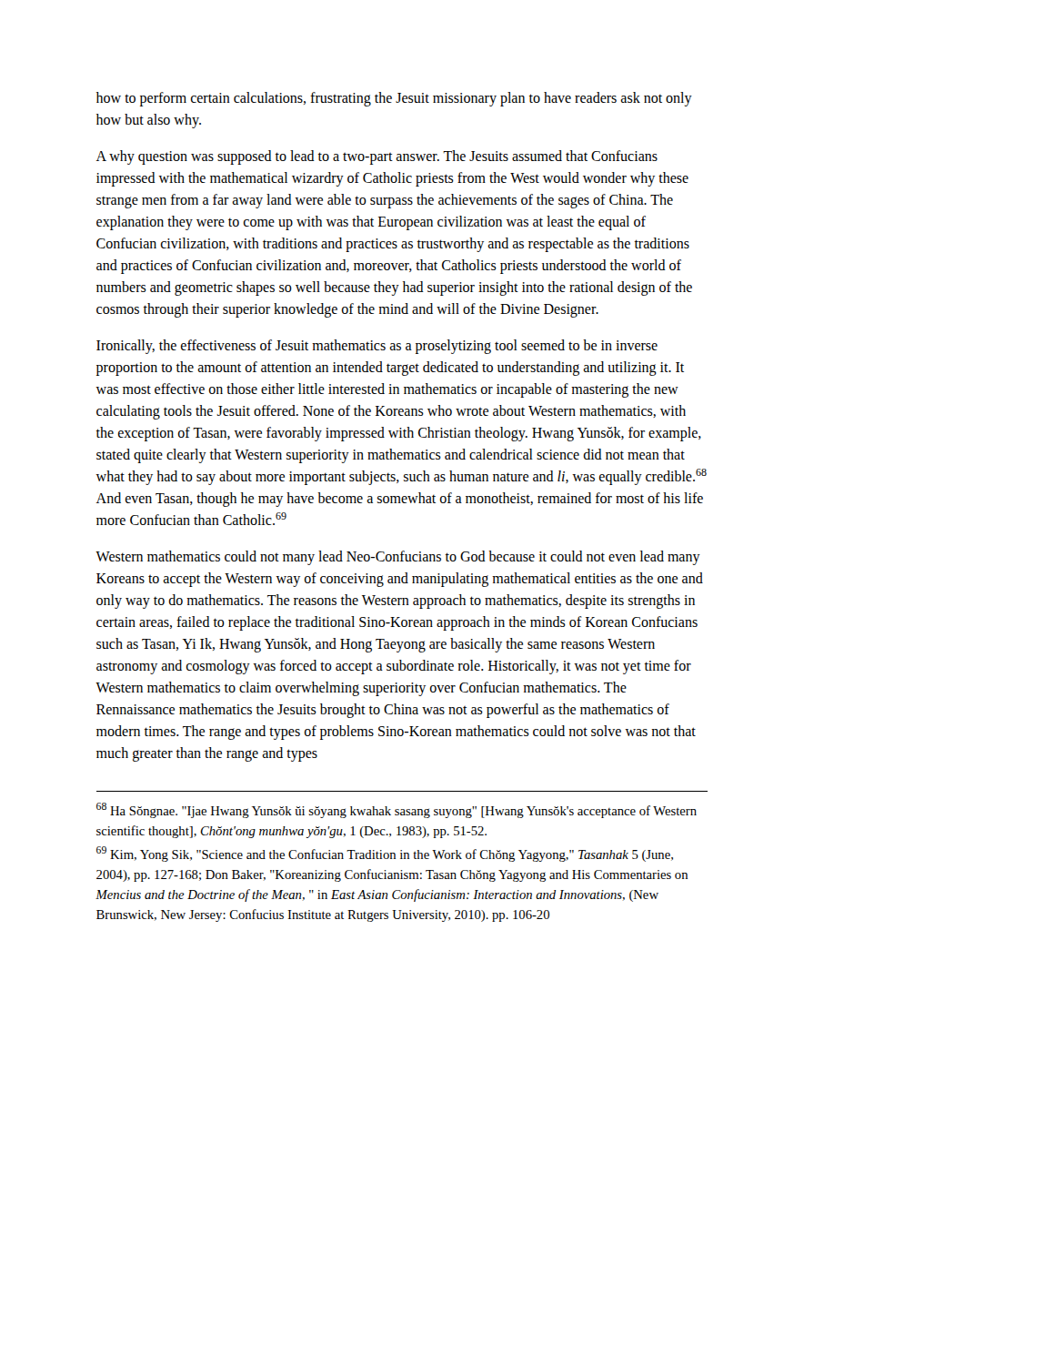how to perform certain calculations, frustrating the Jesuit missionary plan to have readers ask not only how but also why.
A why question was supposed to lead to a two-part answer. The Jesuits assumed that Confucians impressed with the mathematical wizardry of Catholic priests from the West would wonder why these strange men from a far away land were able to surpass the achievements of the sages of China. The explanation they were to come up with was that European civilization was at least the equal of Confucian civilization, with traditions and practices as trustworthy and as respectable as the traditions and practices of Confucian civilization and, moreover, that Catholics priests understood the world of numbers and geometric shapes so well because they had superior insight into the rational design of the cosmos through their superior knowledge of the mind and will of the Divine Designer.
Ironically, the effectiveness of Jesuit mathematics as a proselytizing tool seemed to be in inverse proportion to the amount of attention an intended target dedicated to understanding and utilizing it. It was most effective on those either little interested in mathematics or incapable of mastering the new calculating tools the Jesuit offered. None of the Koreans who wrote about Western mathematics, with the exception of Tasan, were favorably impressed with Christian theology. Hwang Yunsŏk, for example, stated quite clearly that Western superiority in mathematics and calendrical science did not mean that what they had to say about more important subjects, such as human nature and li, was equally credible.68 And even Tasan, though he may have become a somewhat of a monotheist, remained for most of his life more Confucian than Catholic.69
Western mathematics could not many lead Neo-Confucians to God because it could not even lead many Koreans to accept the Western way of conceiving and manipulating mathematical entities as the one and only way to do mathematics. The reasons the Western approach to mathematics, despite its strengths in certain areas, failed to replace the traditional Sino-Korean approach in the minds of Korean Confucians such as Tasan, Yi Ik, Hwang Yunsŏk, and Hong Taeyong are basically the same reasons Western astronomy and cosmology was forced to accept a subordinate role. Historically, it was not yet time for Western mathematics to claim overwhelming superiority over Confucian mathematics. The Rennaissance mathematics the Jesuits brought to China was not as powerful as the mathematics of modern times. The range and types of problems Sino-Korean mathematics could not solve was not that much greater than the range and types
68 Ha Sŏngnae. "Ijae Hwang Yunsŏk ŭi sŏyang kwahak sasang suyong" [Hwang Yunsŏk's acceptance of Western scientific thought], Chŏnt'ong munhwa yŏn'gu, 1 (Dec., 1983), pp. 51-52.
69 Kim, Yong Sik, "Science and the Confucian Tradition in the Work of Chŏng Yagyong," Tasanhak 5 (June, 2004), pp. 127-168; Don Baker, "Koreanizing Confucianism: Tasan Chŏng Yagyong and His Commentaries on Mencius and the Doctrine of the Mean, " in East Asian Confucianism: Interaction and Innovations, (New Brunswick, New Jersey: Confucius Institute at Rutgers University, 2010). pp. 106-20